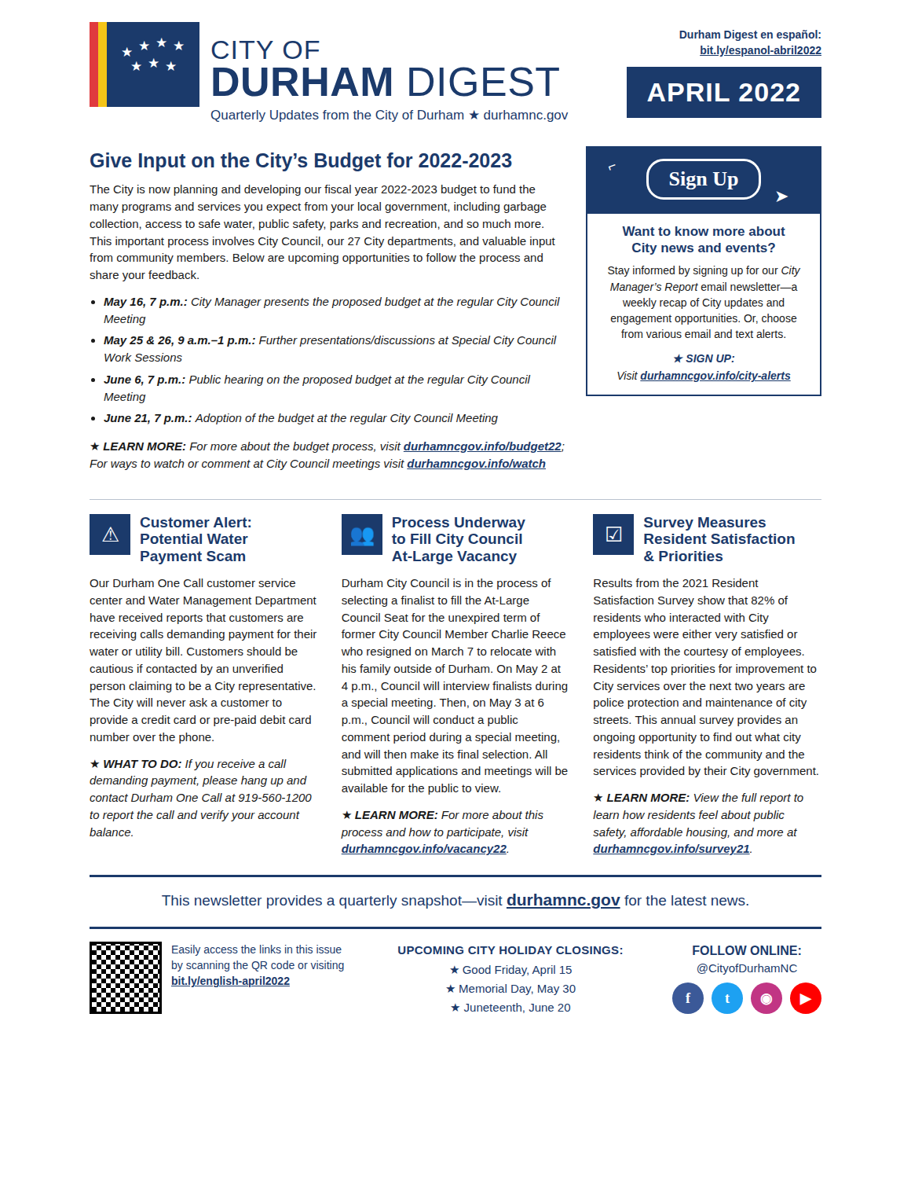★★★★ ★★★
CITY OF
DURHAM DIGEST
Quarterly Updates from the City of Durham ★ durhamnc.gov
Durham Digest en español: bit.ly/espanol-abril2022
APRIL 2022
Give Input on the City’s Budget for 2022-2023
The City is now planning and developing our fiscal year 2022-2023 budget to fund the many programs and services you expect from your local government, including garbage collection, access to safe water, public safety, parks and recreation, and so much more. This important process involves City Council, our 27 City departments, and valuable input from community members. Below are upcoming opportunities to follow the process and share your feedback.
May 16, 7 p.m.: City Manager presents the proposed budget at the regular City Council Meeting
May 25 & 26, 9 a.m.–1 p.m.: Further presentations/discussions at Special City Council Work Sessions
June 6, 7 p.m.: Public hearing on the proposed budget at the regular City Council Meeting
June 21, 7 p.m.: Adoption of the budget at the regular City Council Meeting
★ LEARN MORE: For more about the budget process, visit durhamncgov.info/budget22; For ways to watch or comment at City Council meetings visit durhamncgov.info/watch
⌐ Sign Up ➤
Want to know more about
City news and events?
Stay informed by signing up for our City Manager’s Report email newsletter—a weekly recap of City updates and engagement opportunities. Or, choose from various email and text alerts.
★ SIGN UP:
Visit durhamncgov.info/city-alerts
⚠
Customer Alert:
Potential Water
Payment Scam
Our Durham One Call customer service center and Water Management Department have received reports that customers are receiving calls demanding payment for their water or utility bill. Customers should be cautious if contacted by an unverified person claiming to be a City representative. The City will never ask a customer to provide a credit card or pre-paid debit card number over the phone.
★ WHAT TO DO: If you receive a call demanding payment, please hang up and contact Durham One Call at 919-560-1200 to report the call and verify your account balance.
👥
Process Underway
to Fill City Council
At-Large Vacancy
Durham City Council is in the process of selecting a finalist to fill the At-Large Council Seat for the unexpired term of former City Council Member Charlie Reece who resigned on March 7 to relocate with his family outside of Durham. On May 2 at 4 p.m., Council will interview finalists during a special meeting. Then, on May 3 at 6 p.m., Council will conduct a public comment period during a special meeting, and will then make its final selection. All submitted applications and meetings will be available for the public to view.
★ LEARN MORE: For more about this process and how to participate, visit durhamncgov.info/vacancy22.
☑
Survey Measures
Resident Satisfaction
& Priorities
Results from the 2021 Resident Satisfaction Survey show that 82% of residents who interacted with City employees were either very satisfied or satisfied with the courtesy of employees. Residents’ top priorities for improvement to City services over the next two years are police protection and maintenance of city streets. This annual survey provides an ongoing opportunity to find out what city residents think of the community and the services provided by their City government.
★ LEARN MORE: View the full report to learn how residents feel about public safety, affordable housing, and more at durhamncgov.info/survey21.
This newsletter provides a quarterly snapshot—visit durhamnc.gov for the latest news.
Easily access the links in this issue by scanning the QR code or visiting bit.ly/english-april2022
UPCOMING CITY HOLIDAY CLOSINGS:
★ Good Friday, April 15
★ Memorial Day, May 30
★ Juneteenth, June 20
FOLLOW ONLINE:
@CityofDurhamNC
f t ◉ ▶